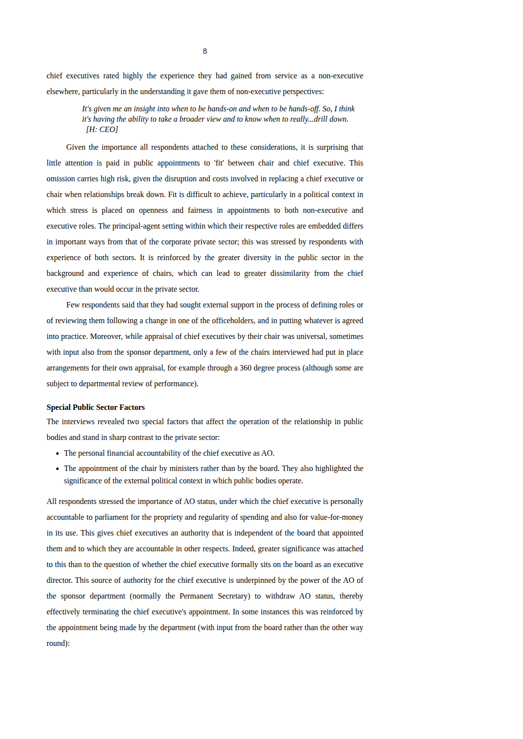8
chief executives rated highly the experience they had gained from service as a non-executive elsewhere, particularly in the understanding it gave them of non-executive perspectives:
It's given me an insight into when to be hands-on and when to be hands-off. So, I think it's having the ability to take a broader view and to know when to really...drill down. [H: CEO]
Given the importance all respondents attached to these considerations, it is surprising that little attention is paid in public appointments to 'fit' between chair and chief executive. This omission carries high risk, given the disruption and costs involved in replacing a chief executive or chair when relationships break down. Fit is difficult to achieve, particularly in a political context in which stress is placed on openness and fairness in appointments to both non-executive and executive roles. The principal-agent setting within which their respective roles are embedded differs in important ways from that of the corporate private sector; this was stressed by respondents with experience of both sectors. It is reinforced by the greater diversity in the public sector in the background and experience of chairs, which can lead to greater dissimilarity from the chief executive than would occur in the private sector.
Few respondents said that they had sought external support in the process of defining roles or of reviewing them following a change in one of the officeholders, and in putting whatever is agreed into practice. Moreover, while appraisal of chief executives by their chair was universal, sometimes with input also from the sponsor department, only a few of the chairs interviewed had put in place arrangements for their own appraisal, for example through a 360 degree process (although some are subject to departmental review of performance).
Special Public Sector Factors
The interviews revealed two special factors that affect the operation of the relationship in public bodies and stand in sharp contrast to the private sector:
The personal financial accountability of the chief executive as AO.
The appointment of the chair by ministers rather than by the board. They also highlighted the significance of the external political context in which public bodies operate.
All respondents stressed the importance of AO status, under which the chief executive is personally accountable to parliament for the propriety and regularity of spending and also for value-for-money in its use. This gives chief executives an authority that is independent of the board that appointed them and to which they are accountable in other respects. Indeed, greater significance was attached to this than to the question of whether the chief executive formally sits on the board as an executive director. This source of authority for the chief executive is underpinned by the power of the AO of the sponsor department (normally the Permanent Secretary) to withdraw AO status, thereby effectively terminating the chief executive's appointment. In some instances this was reinforced by the appointment being made by the department (with input from the board rather than the other way round):